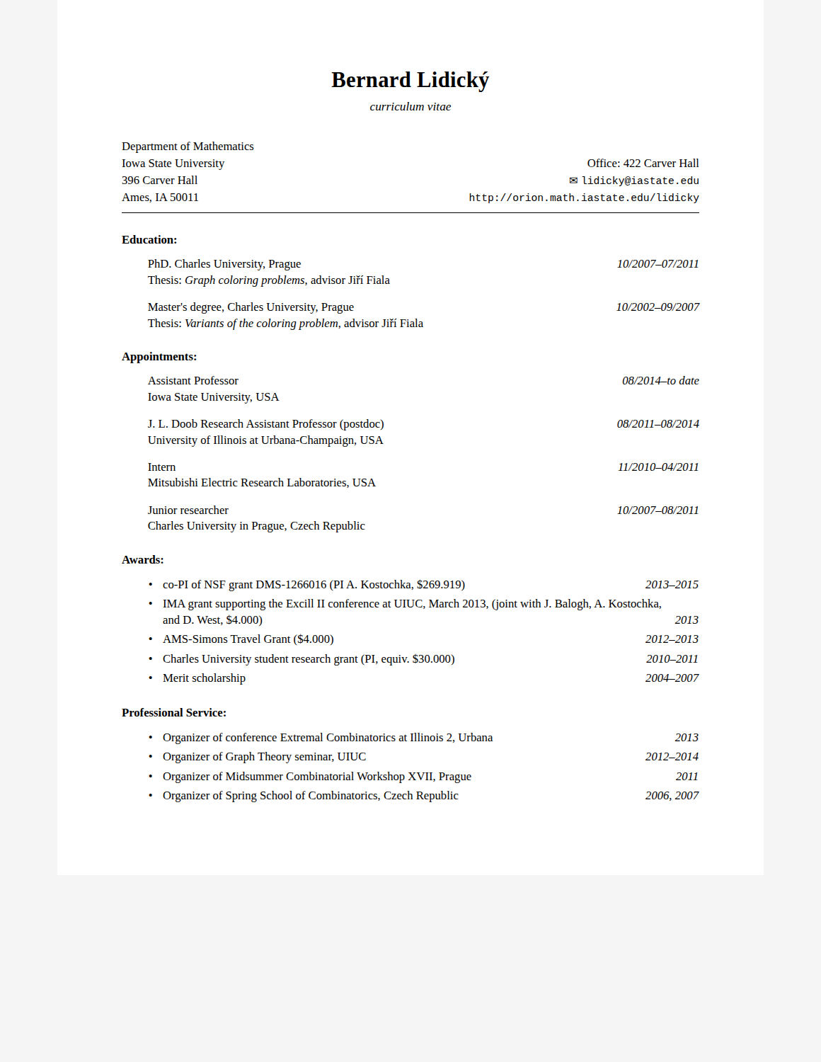Bernard Lidický
curriculum vitae
| Department of Mathematics | |
| Iowa State University | Office: 422 Carver Hall |
| 396 Carver Hall | ✉ lidicky@iastate.edu |
| Ames, IA 50011 | http://orion.math.iastate.edu/lidicky |
Education:
| PhD. Charles University, Prague Thesis: Graph coloring problems , advisor Jiří Fiala | 10/2007–07/2011 |
| Master's degree, Charles University, Prague Thesis: Variants of the coloring problem , advisor Jiří Fiala | 10/2002–09/2007 |
Appointments:
| Assistant Professor Iowa State University, USA | 08/2014–to date |
| J. L. Doob Research Assistant Professor (postdoc) University of Illinois at Urbana-Champaign, USA | 08/2011–08/2014 |
| Intern Mitsubishi Electric Research Laboratories, USA | 11/2010–04/2011 |
| Junior researcher Charles University in Prague, Czech Republic | 10/2007–08/2011 |
Awards:
| • | co-PI of NSF grant DMS-1266016 (PI A. Kostochka, $269.919) | 2013–2015 |
| • | IMA grant supporting the Excill II conference at UIUC, March 2013, (joint with J. Balogh, A. Kostochka, and D. West, $4.000) | 2013 |
| • | AMS-Simons Travel Grant ($4.000) | 2012–2013 |
| • | Charles University student research grant (PI, equiv. $30.000) | 2010–2011 |
| • | Merit scholarship | 2004–2007 |
Professional Service:
| • | Organizer of conference Extremal Combinatorics at Illinois 2, Urbana | 2013 |
| • | Organizer of Graph Theory seminar, UIUC | 2012–2014 |
| • | Organizer of Midsummer Combinatorial Workshop XVII, Prague | 2011 |
| • | Organizer of Spring School of Combinatorics, Czech Republic | 2006, 2007 |